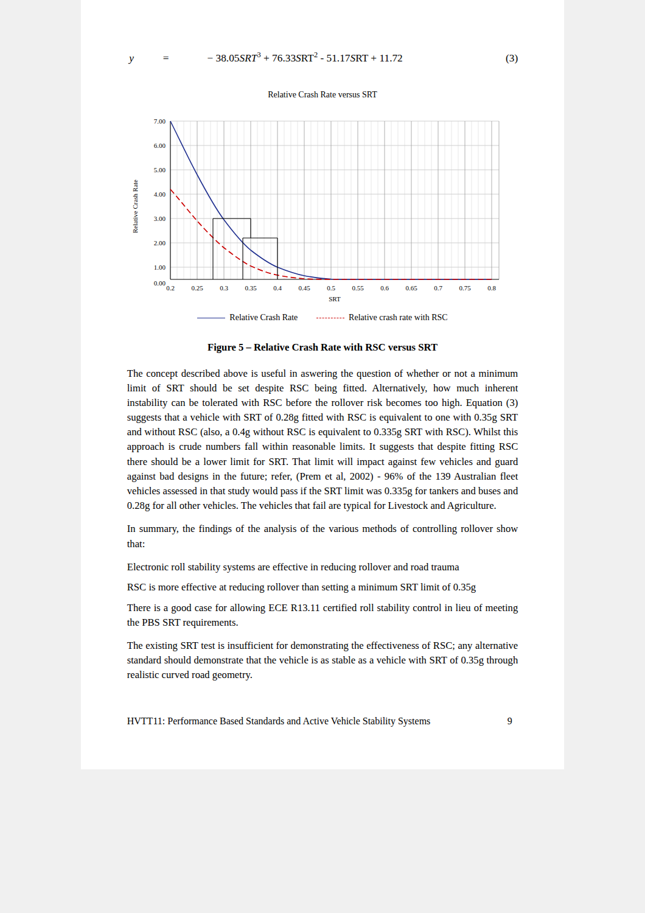y = − 38.05SRT3 + 76.33SRT2 - 51.17SRT + 11.72 (3)
Relative Crash Rate versus SRT
Relative Crash Rate 7.00 6.00 5.00 4.00 3.00 2.00 1.00 0.00 0.2 0.25 0.3 0.35 0.4 0.45 0.5 0.55 0.6 0.65 0.7 0.75 0.8 SRT
Relative Crash Rate Relative crash rate with RSC
Figure 5 – Relative Crash Rate with RSC versus SRT
The concept described above is useful in aswering the question of whether or not a minimum limit of SRT should be set despite RSC being fitted. Alternatively, how much inherent instability can be tolerated with RSC before the rollover risk becomes too high. Equation (3) suggests that a vehicle with SRT of 0.28g fitted with RSC is equivalent to one with 0.35g SRT and without RSC (also, a 0.4g without RSC is equivalent to 0.335g SRT with RSC). Whilst this approach is crude numbers fall within reasonable limits. It suggests that despite fitting RSC there should be a lower limit for SRT. That limit will impact against few vehicles and guard against bad designs in the future; refer, (Prem et al, 2002) - 96% of the 139 Australian fleet vehicles assessed in that study would pass if the SRT limit was 0.335g for tankers and buses and 0.28g for all other vehicles. The vehicles that fail are typical for Livestock and Agriculture.
In summary, the findings of the analysis of the various methods of controlling rollover show that:
Electronic roll stability systems are effective in reducing rollover and road trauma
RSC is more effective at reducing rollover than setting a minimum SRT limit of 0.35g
There is a good case for allowing ECE R13.11 certified roll stability control in lieu of meeting the PBS SRT requirements.
The existing SRT test is insufficient for demonstrating the effectiveness of RSC; any alternative standard should demonstrate that the vehicle is as stable as a vehicle with SRT of 0.35g through realistic curved road geometry.
HVTT11: Performance Based Standards and Active Vehicle Stability Systems 9